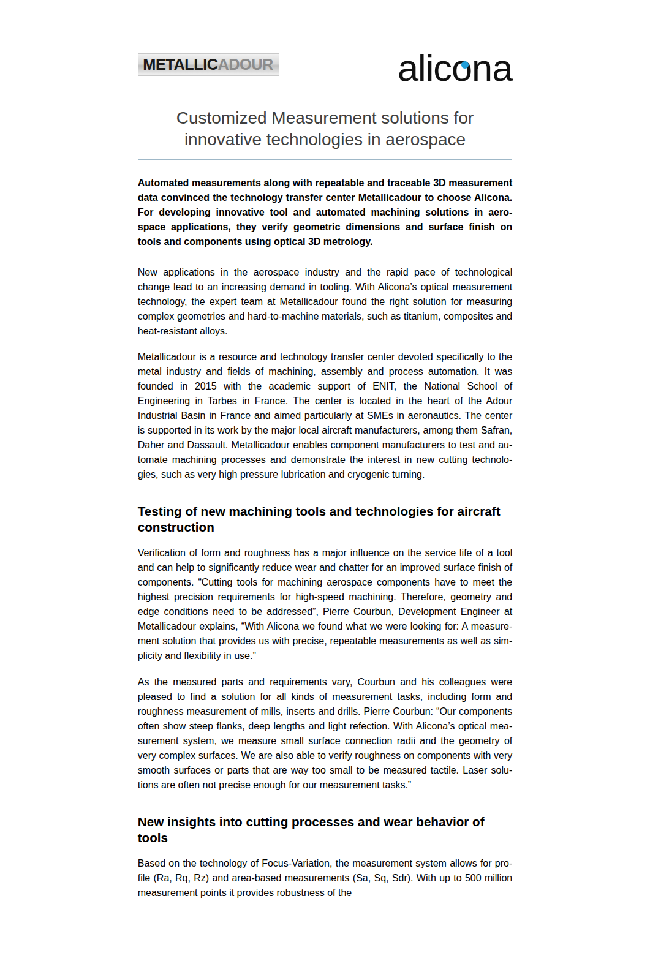METALLIC ADOUR
alicona
Customized Measurement solutions for
innovative technologies in aerospace
Automated measurements along with repeatable and traceable 3D measurement data convinced the technology transfer center Metallicadour to choose Alicona. For developing innovative tool and automated machining solutions in aerospace applications, they verify geometric dimensions and surface finish on tools and components using optical 3D metrology.
New applications in the aerospace industry and the rapid pace of technological change lead to an increasing demand in tooling. With Alicona’s optical measurement technology, the expert team at Metallicadour found the right solution for measuring complex geometries and hard-to-machine materials, such as titanium, composites and heat-resistant alloys.
Metallicadour is a resource and technology transfer center devoted specifically to the metal industry and fields of machining, assembly and process automation. It was founded in 2015 with the academic support of ENIT, the National School of Engineering in Tarbes in France. The center is located in the heart of the Adour Industrial Basin in France and aimed particularly at SMEs in aeronautics. The center is supported in its work by the major local aircraft manufacturers, among them Safran, Daher and Dassault. Metallicadour enables component manufacturers to test and automate machining processes and demonstrate the interest in new cutting technologies, such as very high pressure lubrication and cryogenic turning.
Testing of new machining tools and technologies for aircraft construction
Verification of form and roughness has a major influence on the service life of a tool and can help to significantly reduce wear and chatter for an improved surface finish of components. “Cutting tools for machining aerospace components have to meet the highest precision requirements for high-speed machining. Therefore, geometry and edge conditions need to be addressed”, Pierre Courbun, Development Engineer at Metallicadour explains, “With Alicona we found what we were looking for: A measurement solution that provides us with precise, repeatable measurements as well as simplicity and flexibility in use.”
As the measured parts and requirements vary, Courbun and his colleagues were pleased to find a solution for all kinds of measurement tasks, including form and roughness measurement of mills, inserts and drills. Pierre Courbun: “Our components often show steep flanks, deep lengths and light refection. With Alicona’s optical measurement system, we measure small surface connection radii and the geometry of very complex surfaces. We are also able to verify roughness on components with very smooth surfaces or parts that are way too small to be measured tactile. Laser solutions are often not precise enough for our measurement tasks.”
New insights into cutting processes and wear behavior of tools
Based on the technology of Focus-Variation, the measurement system allows for profile (Ra, Rq, Rz) and area-based measurements (Sa, Sq, Sdr). With up to 500 million measurement points it provides robustness of the